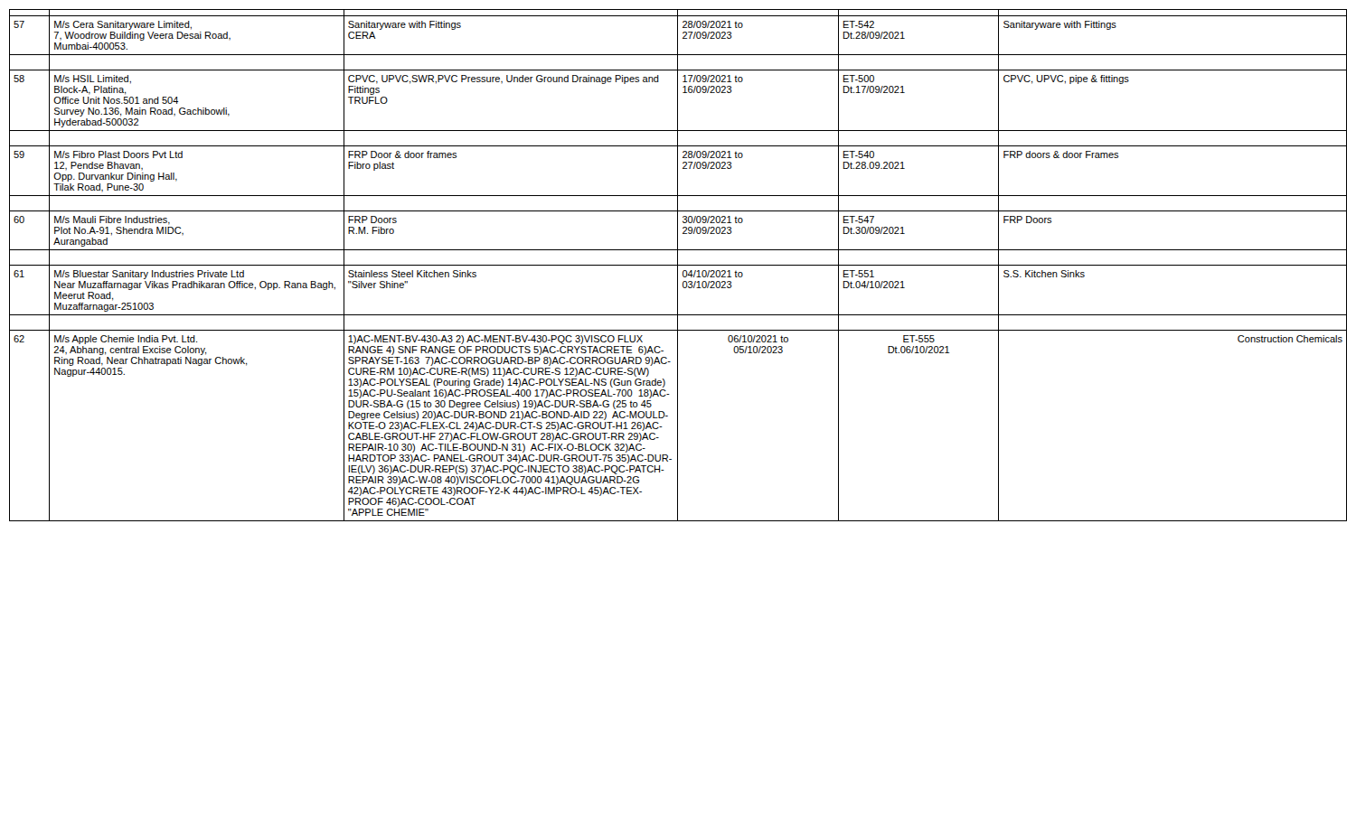| 57 | M/s Cera Sanitaryware Limited, 7, Woodrow Building Veera Desai Road, Mumbai-400053. | Sanitaryware with Fittings CERA | 28/09/2021 to 27/09/2023 | ET-542 Dt.28/09/2021 | Sanitaryware with Fittings |
| 58 | M/s HSIL Limited, Block-A, Platina, Office Unit Nos.501 and 504 Survey No.136, Main Road, Gachibowli, Hyderabad-500032 | CPVC, UPVC,SWR,PVC Pressure, Under Ground Drainage Pipes and Fittings TRUFLO | 17/09/2021 to 16/09/2023 | ET-500 Dt.17/09/2021 | CPVC, UPVC, pipe & fittings |
| 59 | M/s Fibro Plast Doors Pvt Ltd 12, Pendse Bhavan, Opp. Durvankur Dining Hall, Tilak Road, Pune-30 | FRP Door & door frames Fibro plast | 28/09/2021 to 27/09/2023 | ET-540 Dt.28.09.2021 | FRP doors & door Frames |
| 60 | M/s Mauli Fibre Industries, Plot No.A-91, Shendra MIDC, Aurangabad | FRP Doors R.M. Fibro | 30/09/2021 to 29/09/2023 | ET-547 Dt.30/09/2021 | FRP Doors |
| 61 | M/s Bluestar Sanitary Industries Private Ltd Near Muzaffarnagar Vikas Pradhikaran Office, Opp. Rana Bagh, Meerut Road, Muzaffarnagar-251003 | Stainless Steel Kitchen Sinks "Silver Shine" | 04/10/2021 to 03/10/2023 | ET-551 Dt.04/10/2021 | S.S. Kitchen Sinks |
| 62 | M/s Apple Chemie India Pvt. Ltd. 24, Abhang, central Excise Colony, Ring Road, Near Chhatrapati Nagar Chowk, Nagpur-440015. | 1)AC-MENT-BV-430-A3 2) AC-MENT-BV-430-PQC 3)VISCO FLUX RANGE 4) SNF RANGE OF PRODUCTS 5)AC-CRYSTACRETE 6)AC-SPRAYSET-163 7)AC-CORROGUARD-BP 8)AC-CORROGUARD 9)AC-CURE-RM 10)AC-CURE-R(MS) 11)AC-CURE-S 12)AC-CURE-S(W) 13)AC-POLYSEAL (Pouring Grade) 14)AC-POLYSEAL-NS (Gun Grade) 15)AC-PU-Sealant 16)AC-PROSEAL-400 17)AC-PROSEAL-700 18)AC-DUR-SBA-G (15 to 30 Degree Celsius) 19)AC-DUR-SBA-G (25 to 45 Degree Celsius) 20)AC-DUR-BOND 21)AC-BOND-AID 22) AC-MOULD-KOTE-O 23)AC-FLEX-CL 24)AC-DUR-CT-S 25)AC-GROUT-H1 26)AC-CABLE-GROUT-HF 27)AC-FLOW-GROUT 28)AC-GROUT-RR 29)AC-REPAIR-10 30) AC-TILE-BOUND-N 31) AC-FIX-O-BLOCK 32)AC-HARDTOP 33)AC- PANEL-GROUT 34)AC-DUR-GROUT-75 35)AC-DUR-IE(LV) 36)AC-DUR-REP(S) 37)AC-PQC-INJECTO 38)AC-PQC-PATCH-REPAIR 39)AC-W-08 40)VISCOFLOC-7000 41)AQUAGUARD-2G 42)AC-POLYCRETE 43)ROOF-Y2-K 44)AC-IMPRO-L 45)AC-TEX-PROOF 46)AC-COOL-COAT "APPLE CHEMIE" | 06/10/2021 to 05/10/2023 | ET-555 Dt.06/10/2021 | Construction Chemicals |